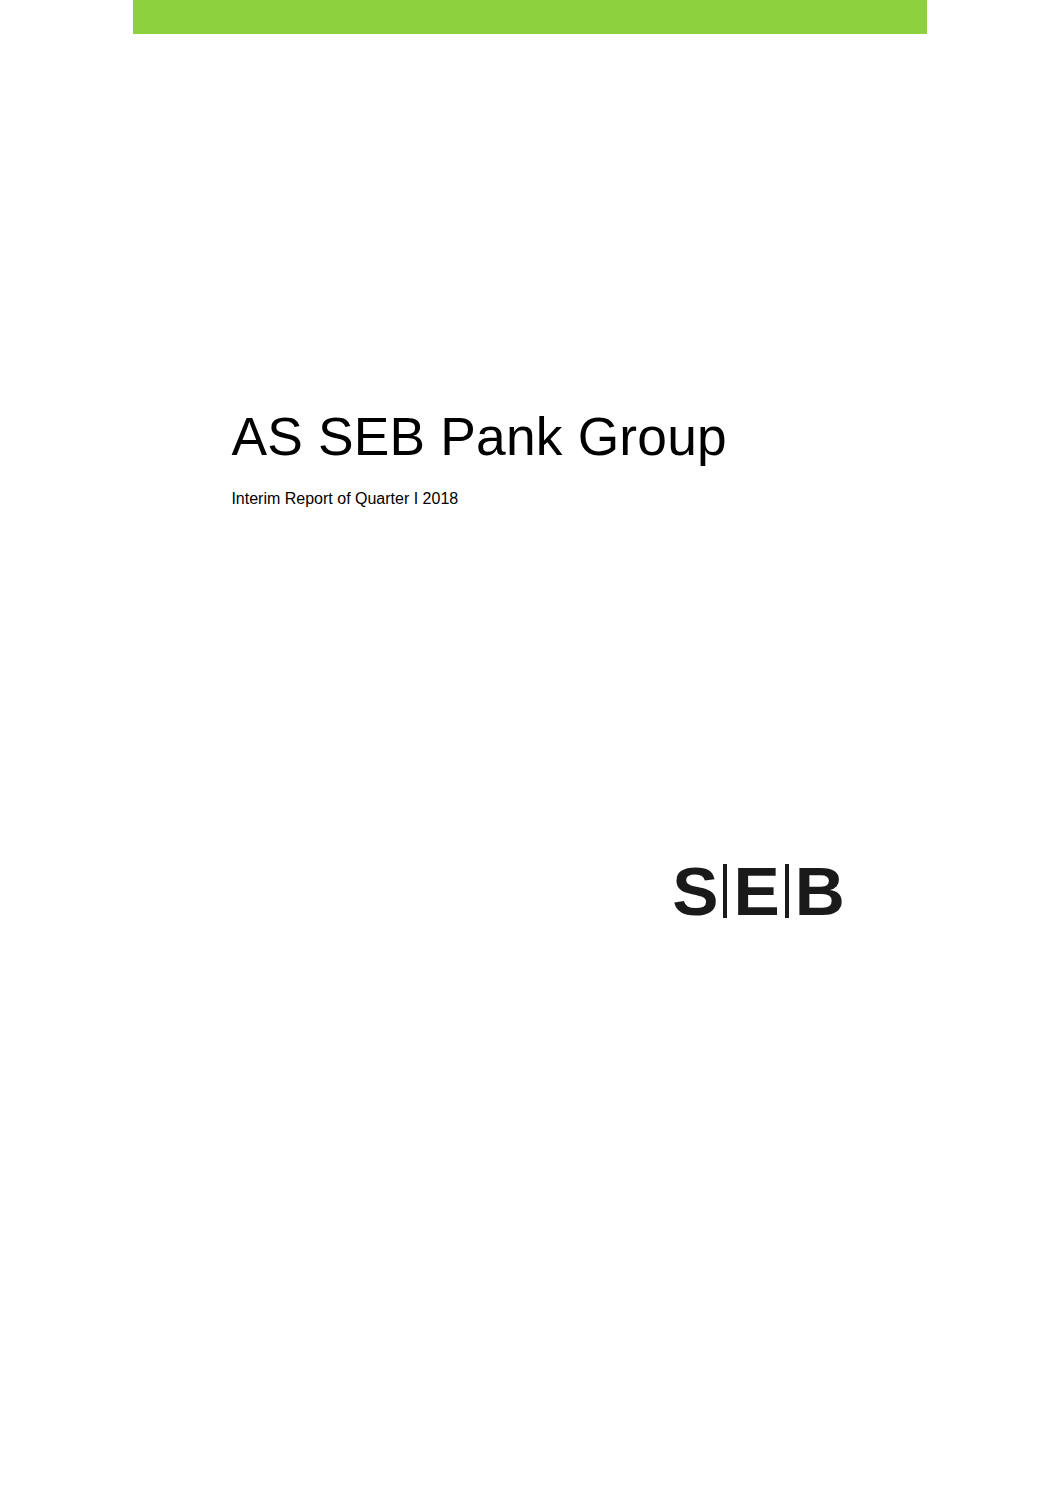AS SEB Pank Group
Interim Report of Quarter I 2018
S E B